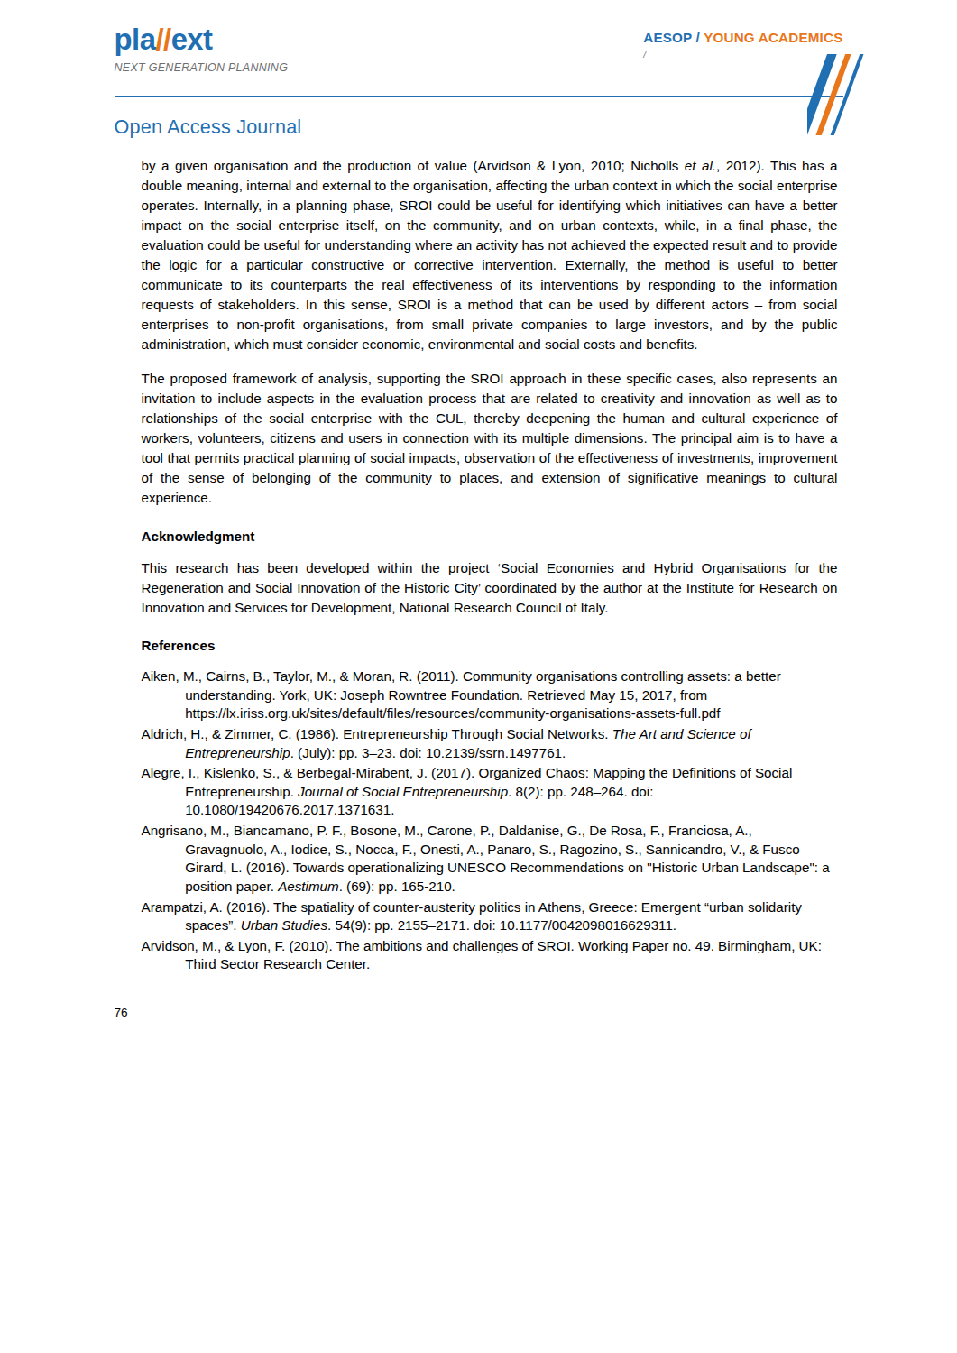pla//ext
NEXT GENERATION PLANNING
AESOP / YOUNG ACADEMICS
/
Open Access Journal
by a given organisation and the production of value (Arvidson & Lyon, 2010; Nicholls et al., 2012). This has a double meaning, internal and external to the organisation, affecting the urban context in which the social enterprise operates. Internally, in a planning phase, SROI could be useful for identifying which initiatives can have a better impact on the social enterprise itself, on the community, and on urban contexts, while, in a final phase, the evaluation could be useful for understanding where an activity has not achieved the expected result and to provide the logic for a particular constructive or corrective intervention. Externally, the method is useful to better communicate to its counterparts the real effectiveness of its interventions by responding to the information requests of stakeholders. In this sense, SROI is a method that can be used by different actors – from social enterprises to non-profit organisations, from small private companies to large investors, and by the public administration, which must consider economic, environmental and social costs and benefits.
The proposed framework of analysis, supporting the SROI approach in these specific cases, also represents an invitation to include aspects in the evaluation process that are related to creativity and innovation as well as to relationships of the social enterprise with the CUL, thereby deepening the human and cultural experience of workers, volunteers, citizens and users in connection with its multiple dimensions. The principal aim is to have a tool that permits practical planning of social impacts, observation of the effectiveness of investments, improvement of the sense of belonging of the community to places, and extension of significative meanings to cultural experience.
Acknowledgment
This research has been developed within the project ‘Social Economies and Hybrid Organisations for the Regeneration and Social Innovation of the Historic City’ coordinated by the author at the Institute for Research on Innovation and Services for Development, National Research Council of Italy.
References
Aiken, M., Cairns, B., Taylor, M., & Moran, R. (2011). Community organisations controlling assets: a better understanding. York, UK: Joseph Rowntree Foundation. Retrieved May 15, 2017, from https://lx.iriss.org.uk/sites/default/files/resources/community-organisations-assets-full.pdf
Aldrich, H., & Zimmer, C. (1986). Entrepreneurship Through Social Networks. The Art and Science of Entrepreneurship. (July): pp. 3–23. doi: 10.2139/ssrn.1497761.
Alegre, I., Kislenko, S., & Berbegal-Mirabent, J. (2017). Organized Chaos: Mapping the Definitions of Social Entrepreneurship. Journal of Social Entrepreneurship. 8(2): pp. 248–264. doi: 10.1080/19420676.2017.1371631.
Angrisano, M., Biancamano, P. F., Bosone, M., Carone, P., Daldanise, G., De Rosa, F., Franciosa, A., Gravagnuolo, A., Iodice, S., Nocca, F., Onesti, A., Panaro, S., Ragozino, S., Sannicandro, V., & Fusco Girard, L. (2016). Towards operationalizing UNESCO Recommendations on "Historic Urban Landscape": a position paper. Aestimum. (69): pp. 165-210.
Arampatzi, A. (2016). The spatiality of counter-austerity politics in Athens, Greece: Emergent “urban solidarity spaces”. Urban Studies. 54(9): pp. 2155–2171. doi: 10.1177/0042098016629311.
Arvidson, M., & Lyon, F. (2010). The ambitions and challenges of SROI. Working Paper no. 49. Birmingham, UK: Third Sector Research Center.
76